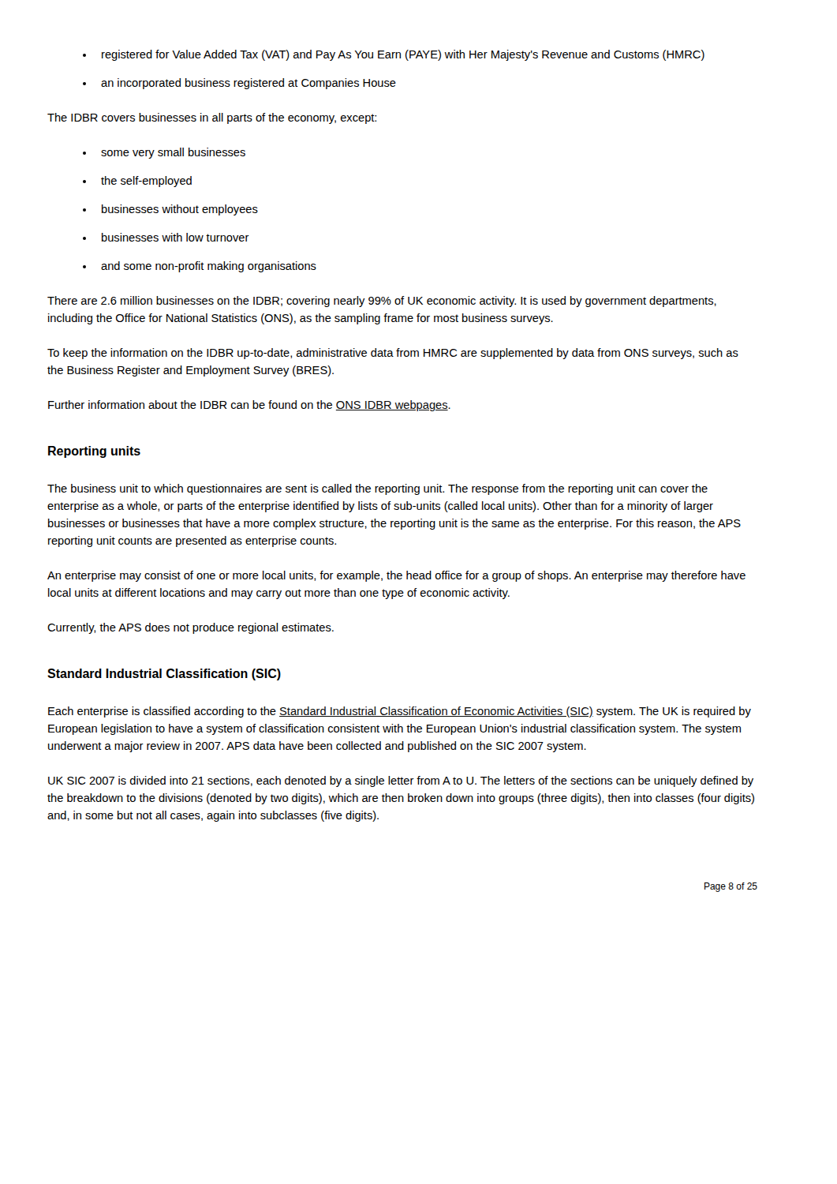registered for Value Added Tax (VAT) and Pay As You Earn (PAYE) with Her Majesty's Revenue and Customs (HMRC)
an incorporated business registered at Companies House
The IDBR covers businesses in all parts of the economy, except:
some very small businesses
the self-employed
businesses without employees
businesses with low turnover
and some non-profit making organisations
There are 2.6 million businesses on the IDBR; covering nearly 99% of UK economic activity. It is used by government departments, including the Office for National Statistics (ONS), as the sampling frame for most business surveys.
To keep the information on the IDBR up-to-date, administrative data from HMRC are supplemented by data from ONS surveys, such as the Business Register and Employment Survey (BRES).
Further information about the IDBR can be found on the ONS IDBR webpages.
Reporting units
The business unit to which questionnaires are sent is called the reporting unit. The response from the reporting unit can cover the enterprise as a whole, or parts of the enterprise identified by lists of sub-units (called local units). Other than for a minority of larger businesses or businesses that have a more complex structure, the reporting unit is the same as the enterprise. For this reason, the APS reporting unit counts are presented as enterprise counts.
An enterprise may consist of one or more local units, for example, the head office for a group of shops. An enterprise may therefore have local units at different locations and may carry out more than one type of economic activity.
Currently, the APS does not produce regional estimates.
Standard Industrial Classification (SIC)
Each enterprise is classified according to the Standard Industrial Classification of Economic Activities (SIC) system. The UK is required by European legislation to have a system of classification consistent with the European Union's industrial classification system. The system underwent a major review in 2007. APS data have been collected and published on the SIC 2007 system.
UK SIC 2007 is divided into 21 sections, each denoted by a single letter from A to U. The letters of the sections can be uniquely defined by the breakdown to the divisions (denoted by two digits), which are then broken down into groups (three digits), then into classes (four digits) and, in some but not all cases, again into subclasses (five digits).
Page 8 of 25